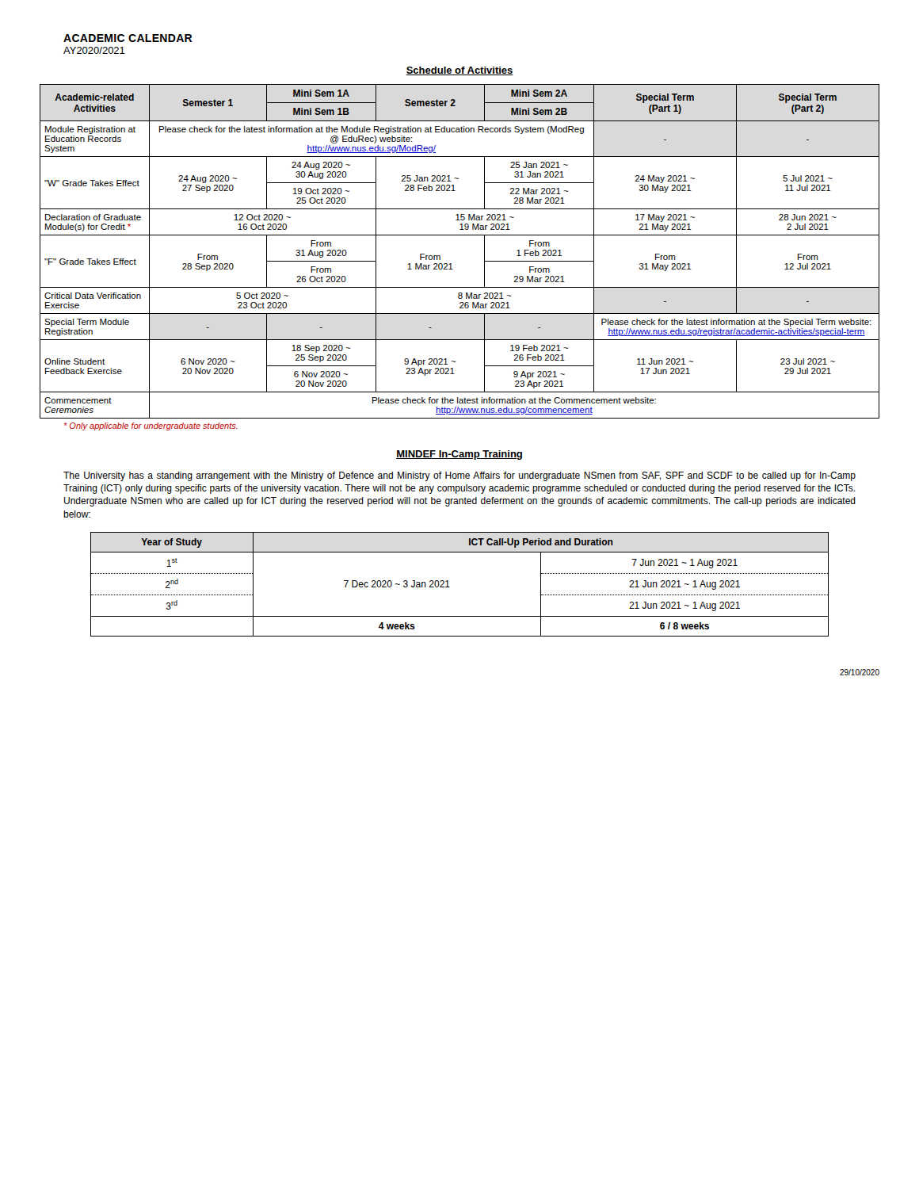ACADEMIC CALENDAR
AY2020/2021
Schedule of Activities
| Academic-related Activities | Semester 1 | Mini Sem 1A | Semester 2 | Mini Sem 2A | Special Term (Part 1) | Special Term (Part 2) |
| --- | --- | --- | --- | --- | --- | --- |
| Mini Sem 1B | Mini Sem 2B |
| Module Registration at Education Records System | Please check for the latest information at the Module Registration at Education Records System (ModReg @ EduRec) website: http://www.nus.edu.sg/ModReg/ | - | - |
| "W" Grade Takes Effect | 24 Aug 2020 ~ 27 Sep 2020 | 24 Aug 2020 ~ 30 Aug 2020 19 Oct 2020 ~ 25 Oct 2020 | 25 Jan 2021 ~ 28 Feb 2021 | 25 Jan 2021 ~ 31 Jan 2021 22 Mar 2021 ~ 28 Mar 2021 | 24 May 2021 ~ 30 May 2021 | 5 Jul 2021 ~ 11 Jul 2021 |
| Declaration of Graduate Module(s) for Credit * | 12 Oct 2020 ~ 16 Oct 2020 | 15 Mar 2021 ~ 19 Mar 2021 | 17 May 2021 ~ 21 May 2021 | 28 Jun 2021 ~ 2 Jul 2021 |
| "F" Grade Takes Effect | From 28 Sep 2020 | From 31 Aug 2020 From 26 Oct 2020 | From 1 Mar 2021 | From 1 Feb 2021 From 29 Mar 2021 | From 31 May 2021 | From 12 Jul 2021 |
| Critical Data Verification Exercise | 5 Oct 2020 ~ 23 Oct 2020 | 8 Mar 2021 ~ 26 Mar 2021 | - | - |
| Special Term Module Registration | - | - | - | - | Please check for the latest information at the Special Term website: http://www.nus.edu.sg/registrar/academic-activities/special-term |
| Online Student Feedback Exercise | 6 Nov 2020 ~ 20 Nov 2020 | 18 Sep 2020 ~ 25 Sep 2020 6 Nov 2020 ~ 20 Nov 2020 | 9 Apr 2021 ~ 23 Apr 2021 | 19 Feb 2021 ~ 26 Feb 2021 9 Apr 2021 ~ 23 Apr 2021 | 11 Jun 2021 ~ 17 Jun 2021 | 23 Jul 2021 ~ 29 Jul 2021 |
| Commencement Ceremonies | Please check for the latest information at the Commencement website: http://www.nus.edu.sg/commencement |
* Only applicable for undergraduate students.
MINDEF In-Camp Training
The University has a standing arrangement with the Ministry of Defence and Ministry of Home Affairs for undergraduate NSmen from SAF, SPF and SCDF to be called up for In-Camp Training (ICT) only during specific parts of the university vacation. There will not be any compulsory academic programme scheduled or conducted during the period reserved for the ICTs. Undergraduate NSmen who are called up for ICT during the reserved period will not be granted deferment on the grounds of academic commitments. The call-up periods are indicated below:
| Year of Study | ICT Call-Up Period and Duration |
| --- | --- |
| 1 st | 7 Dec 2020 ~ 3 Jan 2021 | 7 Jun 2021 ~ 1 Aug 2021 |
| 2 nd | 21 Jun 2021 ~ 1 Aug 2021 |
| 3 rd | 21 Jun 2021 ~ 1 Aug 2021 |
| | 4 weeks | 6 / 8 weeks |
29/10/2020